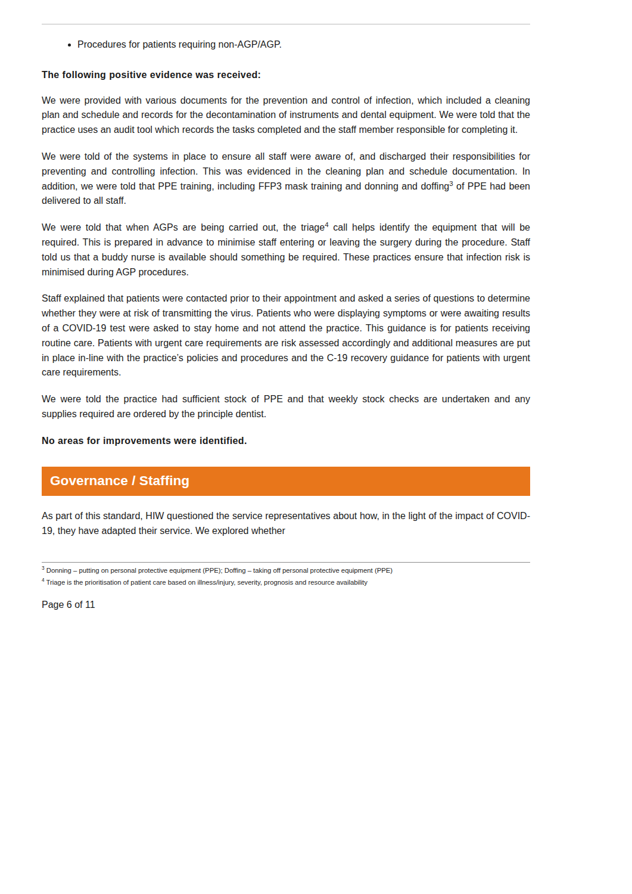Procedures for patients requiring non-AGP/AGP.
The following positive evidence was received:
We were provided with various documents for the prevention and control of infection, which included a cleaning plan and schedule and records for the decontamination of instruments and dental equipment. We were told that the practice uses an audit tool which records the tasks completed and the staff member responsible for completing it.
We were told of the systems in place to ensure all staff were aware of, and discharged their responsibilities for preventing and controlling infection. This was evidenced in the cleaning plan and schedule documentation. In addition, we were told that PPE training, including FFP3 mask training and donning and doffing3 of PPE had been delivered to all staff.
We were told that when AGPs are being carried out, the triage4 call helps identify the equipment that will be required. This is prepared in advance to minimise staff entering or leaving the surgery during the procedure. Staff told us that a buddy nurse is available should something be required. These practices ensure that infection risk is minimised during AGP procedures.
Staff explained that patients were contacted prior to their appointment and asked a series of questions to determine whether they were at risk of transmitting the virus. Patients who were displaying symptoms or were awaiting results of a COVID-19 test were asked to stay home and not attend the practice. This guidance is for patients receiving routine care. Patients with urgent care requirements are risk assessed accordingly and additional measures are put in place in-line with the practice’s policies and procedures and the C-19 recovery guidance for patients with urgent care requirements.
We were told the practice had sufficient stock of PPE and that weekly stock checks are undertaken and any supplies required are ordered by the principle dentist.
No areas for improvements were identified.
Governance / Staffing
As part of this standard, HIW questioned the service representatives about how, in the light of the impact of COVID-19, they have adapted their service. We explored whether
3 Donning – putting on personal protective equipment (PPE); Doffing – taking off personal protective equipment (PPE)
4 Triage is the prioritisation of patient care based on illness/injury, severity, prognosis and resource availability
Page 6 of 11